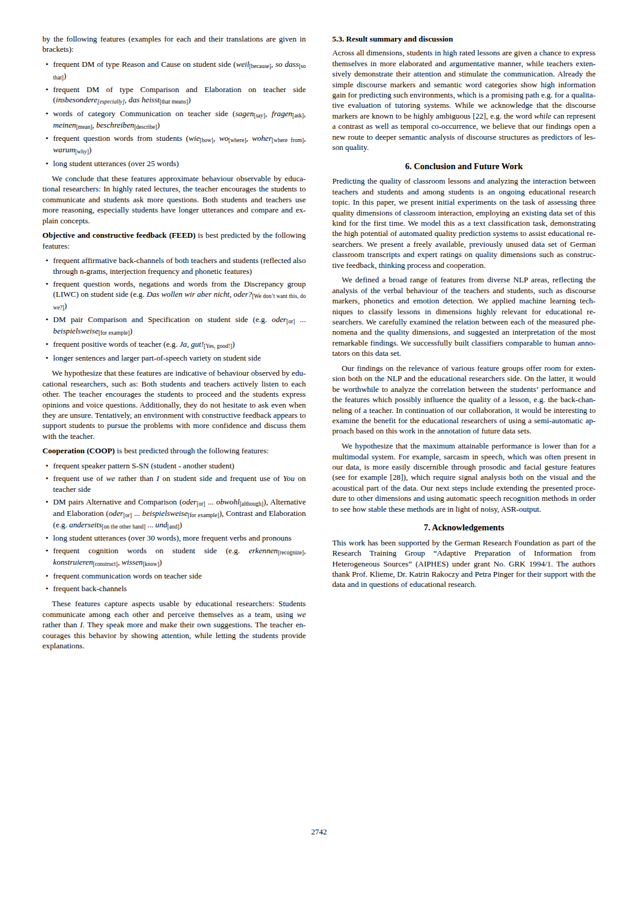by the following features (examples for each and their translations are given in brackets):
frequent DM of type Reason and Cause on student side (weil[because], so dass[so that])
frequent DM of type Comparison and Elaboration on teacher side (insbesondere[especially], das heisst[that means])
words of category Communication on teacher side (sagen[say], fragen[ask], meinen[mean], beschreiben[describe])
frequent question words from students (wie[how], wo[where], woher[where from], warum[why])
long student utterances (over 25 words)
We conclude that these features approximate behaviour observable by educational researchers: In highly rated lectures, the teacher encourages the students to communicate and students ask more questions. Both students and teachers use more reasoning, especially students have longer utterances and compare and explain concepts.
Objective and constructive feedback (FEED) is best predicted by the following features:
frequent affirmative back-channels of both teachers and students (reflected also through n-grams, interjection frequency and phonetic features)
frequent question words, negations and words from the Discrepancy group (LIWC) on student side (e.g. Das wollen wir aber nicht, oder?[We don’t want this, do we?])
DM pair Comparison and Specification on student side (e.g. oder[or] ... beispielsweise[for example])
frequent positive words of teacher (e.g. Ja, gut![Yes, good!])
longer sentences and larger part-of-speech variety on student side
We hypothesize that these features are indicative of behaviour observed by educational researchers, such as: Both students and teachers actively listen to each other. The teacher encourages the students to proceed and the students express opinions and voice questions. Additionally, they do not hesitate to ask even when they are unsure. Tentatively, an environment with constructive feedback appears to support students to pursue the problems with more confidence and discuss them with the teacher.
Cooperation (COOP) is best predicted through the following features:
frequent speaker pattern S-SN (student - another student)
frequent use of we rather than I on student side and frequent use of You on teacher side
DM pairs Alternative and Comparison (oder[or] ... obwohl[although]), Alternative and Elaboration (oder[or] ... beispielsweise[for example]), Contrast and Elaboration (e.g. anderseits[on the other hand] ... und[and])
long student utterances (over 30 words), more frequent verbs and pronouns
frequent cognition words on student side (e.g. erkennen[recognize], konstruieren[construct], wissen[know])
frequent communication words on teacher side
frequent back-channels
These features capture aspects usable by educational researchers: Students communicate among each other and perceive themselves as a team, using we rather than I. They speak more and make their own suggestions. The teacher encourages this behavior by showing attention, while letting the students provide explanations.
5.3. Result summary and discussion
Across all dimensions, students in high rated lessons are given a chance to express themselves in more elaborated and argumentative manner, while teachers extensively demonstrate their attention and stimulate the communication. Already the simple discourse markers and semantic word categories show high information gain for predicting such environments, which is a promising path e.g. for a qualitative evaluation of tutoring systems. While we acknowledge that the discourse markers are known to be highly ambiguous [22], e.g. the word while can represent a contrast as well as temporal co-occurrence, we believe that our findings open a new route to deeper semantic analysis of discourse structures as predictors of lesson quality.
6. Conclusion and Future Work
Predicting the quality of classroom lessons and analyzing the interaction between teachers and students and among students is an ongoing educational research topic. In this paper, we present initial experiments on the task of assessing three quality dimensions of classroom interaction, employing an existing data set of this kind for the first time. We model this as a text classification task, demonstrating the high potential of automated quality prediction systems to assist educational researchers. We present a freely available, previously unused data set of German classroom transcripts and expert ratings on quality dimensions such as constructive feedback, thinking process and cooperation.
We defined a broad range of features from diverse NLP areas, reflecting the analysis of the verbal behaviour of the teachers and students, such as discourse markers, phonetics and emotion detection. We applied machine learning techniques to classify lessons in dimensions highly relevant for educational researchers. We carefully examined the relation between each of the measured phenomena and the quality dimensions, and suggested an interpretation of the most remarkable findings. We successfully built classifiers comparable to human annotators on this data set.
Our findings on the relevance of various feature groups offer room for extension both on the NLP and the educational researchers side. On the latter, it would be worthwhile to analyze the correlation between the students’ performance and the features which possibly influence the quality of a lesson, e.g. the back-channeling of a teacher. In continuation of our collaboration, it would be interesting to examine the benefit for the educational researchers of using a semi-automatic approach based on this work in the annotation of future data sets.
We hypothesize that the maximum attainable performance is lower than for a multimodal system. For example, sarcasm in speech, which was often present in our data, is more easily discernible through prosodic and facial gesture features (see for example [28]), which require signal analysis both on the visual and the acoustical part of the data. Our next steps include extending the presented procedure to other dimensions and using automatic speech recognition methods in order to see how stable these methods are in light of noisy, ASR-output.
7. Acknowledgements
This work has been supported by the German Research Foundation as part of the Research Training Group “Adaptive Preparation of Information from Heterogeneous Sources” (AIPHES) under grant No. GRK 1994/1. The authors thank Prof. Klieme, Dr. Katrin Rakoczy and Petra Pinger for their support with the data and in questions of educational research.
2742